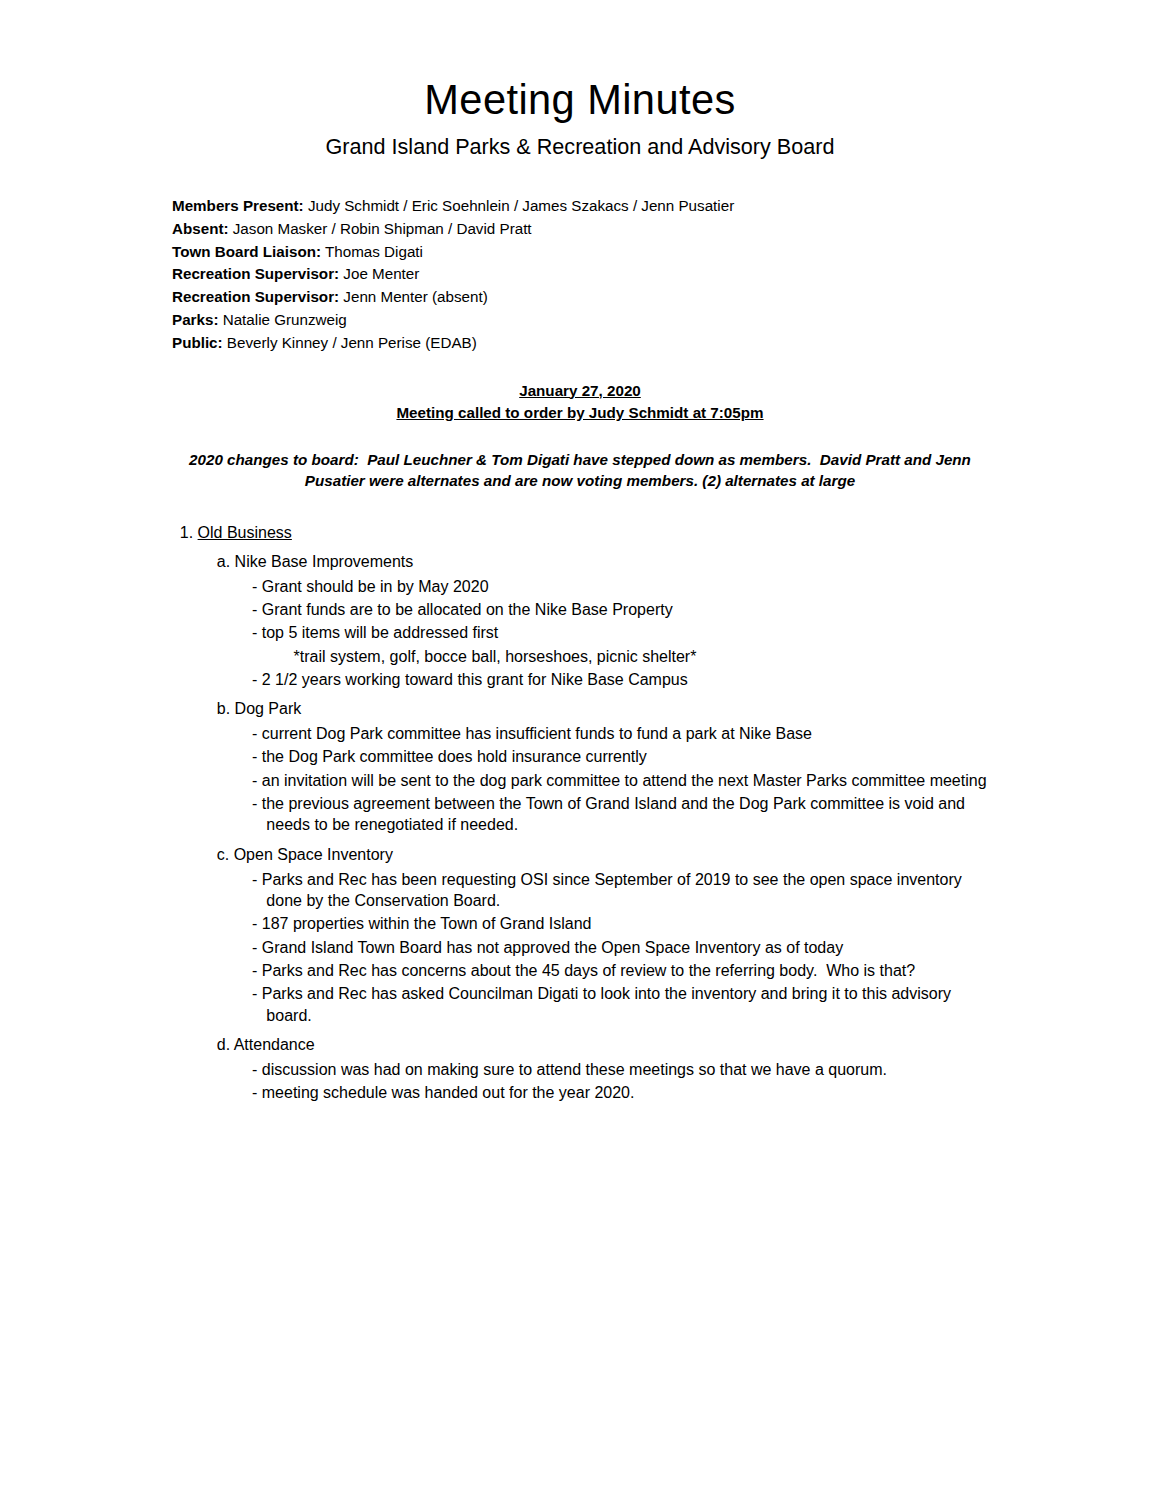Meeting Minutes
Grand Island Parks & Recreation and Advisory Board
Members Present: Judy Schmidt / Eric Soehnlein / James Szakacs / Jenn Pusatier
Absent: Jason Masker / Robin Shipman / David Pratt
Town Board Liaison: Thomas Digati
Recreation Supervisor: Joe Menter
Recreation Supervisor: Jenn Menter (absent)
Parks: Natalie Grunzweig
Public: Beverly Kinney / Jenn Perise (EDAB)
January 27, 2020
Meeting called to order by Judy Schmidt at 7:05pm
2020 changes to board: Paul Leuchner & Tom Digati have stepped down as members. David Pratt and Jenn Pusatier were alternates and are now voting members. (2) alternates at large
Old Business
a. Nike Base Improvements
Grant should be in by May 2020
Grant funds are to be allocated on the Nike Base Property
top 5 items will be addressed first *trail system, golf, bocce ball, horseshoes, picnic shelter*
2 1/2 years working toward this grant for Nike Base Campus
b. Dog Park
current Dog Park committee has insufficient funds to fund a park at Nike Base
the Dog Park committee does hold insurance currently
an invitation will be sent to the dog park committee to attend the next Master Parks committee meeting
the previous agreement between the Town of Grand Island and the Dog Park committee is void and needs to be renegotiated if needed.
c. Open Space Inventory
Parks and Rec has been requesting OSI since September of 2019 to see the open space inventory done by the Conservation Board.
187 properties within the Town of Grand Island
Grand Island Town Board has not approved the Open Space Inventory as of today
Parks and Rec has concerns about the 45 days of review to the referring body. Who is that?
Parks and Rec has asked Councilman Digati to look into the inventory and bring it to this advisory board.
d. Attendance
discussion was had on making sure to attend these meetings so that we have a quorum.
meeting schedule was handed out for the year 2020.